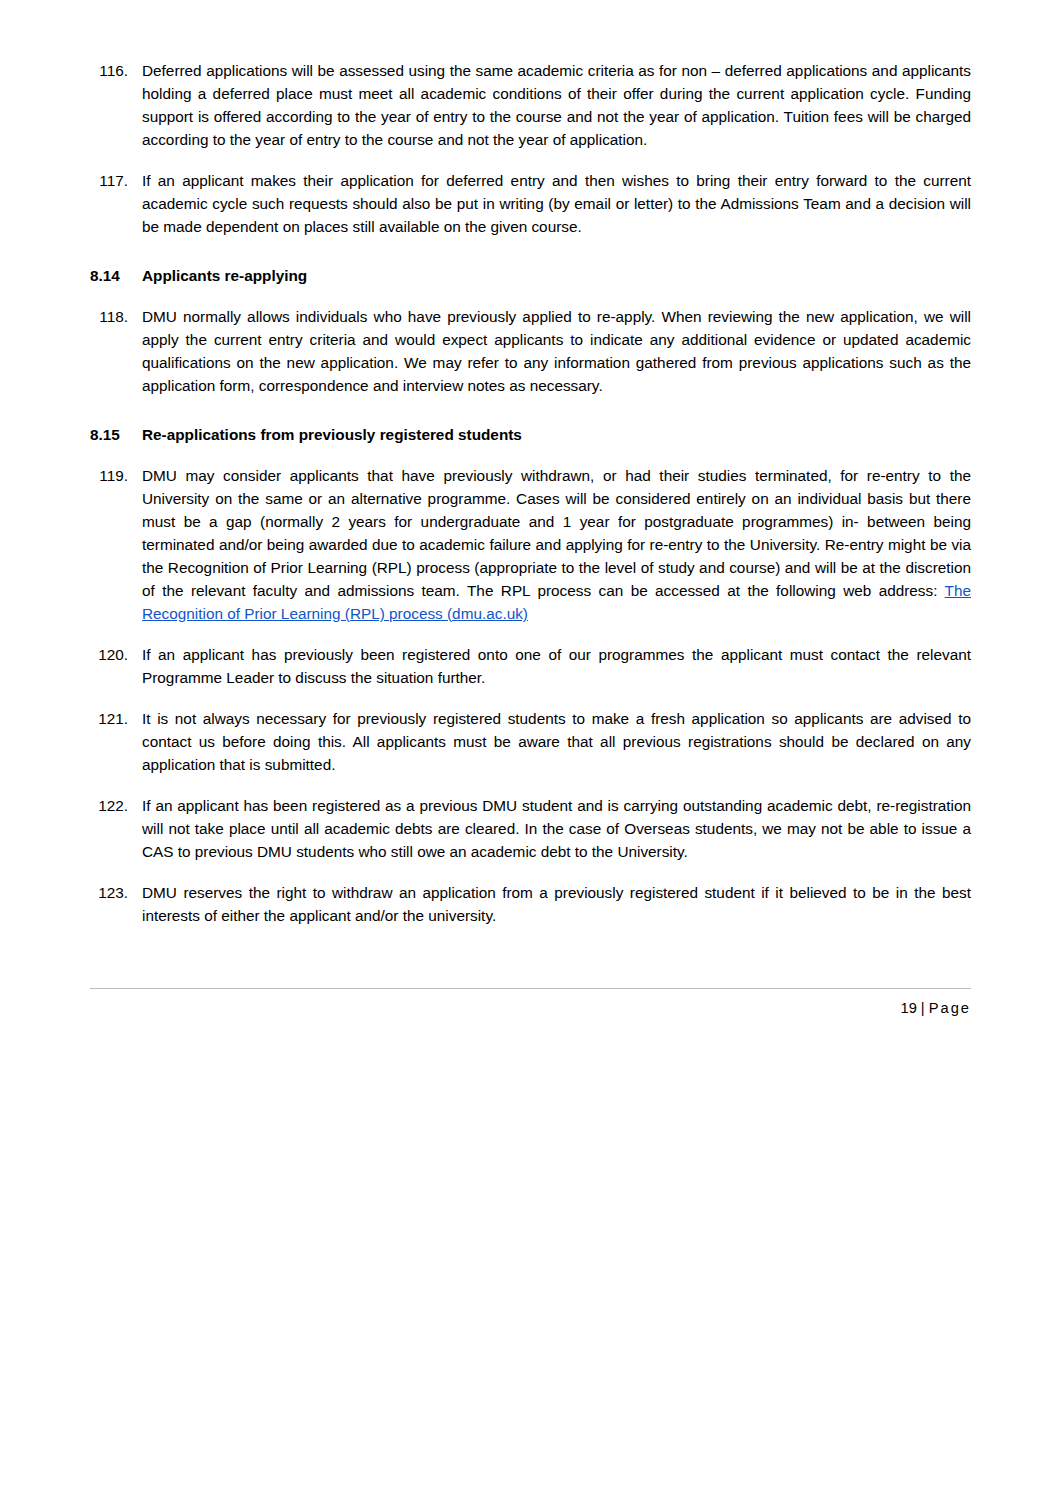116.
Deferred applications will be assessed using the same academic criteria as for non – deferred applications and applicants holding a deferred place must meet all academic conditions of their offer during the current application cycle. Funding support is offered according to the year of entry to the course and not the year of application. Tuition fees will be charged according to the year of entry to the course and not the year of application.
117.
If an applicant makes their application for deferred entry and then wishes to bring their entry forward to the current academic cycle such requests should also be put in writing (by email or letter) to the Admissions Team and a decision will be made dependent on places still available on the given course.
8.14 Applicants re-applying
118.
DMU normally allows individuals who have previously applied to re-apply. When reviewing the new application, we will apply the current entry criteria and would expect applicants to indicate any additional evidence or updated academic qualifications on the new application. We may refer to any information gathered from previous applications such as the application form, correspondence and interview notes as necessary.
8.15 Re-applications from previously registered students
119.
DMU may consider applicants that have previously withdrawn, or had their studies terminated, for re-entry to the University on the same or an alternative programme. Cases will be considered entirely on an individual basis but there must be a gap (normally 2 years for undergraduate and 1 year for postgraduate programmes) in- between being terminated and/or being awarded due to academic failure and applying for re-entry to the University. Re-entry might be via the Recognition of Prior Learning (RPL) process (appropriate to the level of study and course) and will be at the discretion of the relevant faculty and admissions team. The RPL process can be accessed at the following web address: The Recognition of Prior Learning (RPL) process (dmu.ac.uk)
120.
If an applicant has previously been registered onto one of our programmes the applicant must contact the relevant Programme Leader to discuss the situation further.
121.
It is not always necessary for previously registered students to make a fresh application so applicants are advised to contact us before doing this. All applicants must be aware that all previous registrations should be declared on any application that is submitted.
122.
If an applicant has been registered as a previous DMU student and is carrying outstanding academic debt, re-registration will not take place until all academic debts are cleared. In the case of Overseas students, we may not be able to issue a CAS to previous DMU students who still owe an academic debt to the University.
123.
DMU reserves the right to withdraw an application from a previously registered student if it believed to be in the best interests of either the applicant and/or the university.
19 | Page